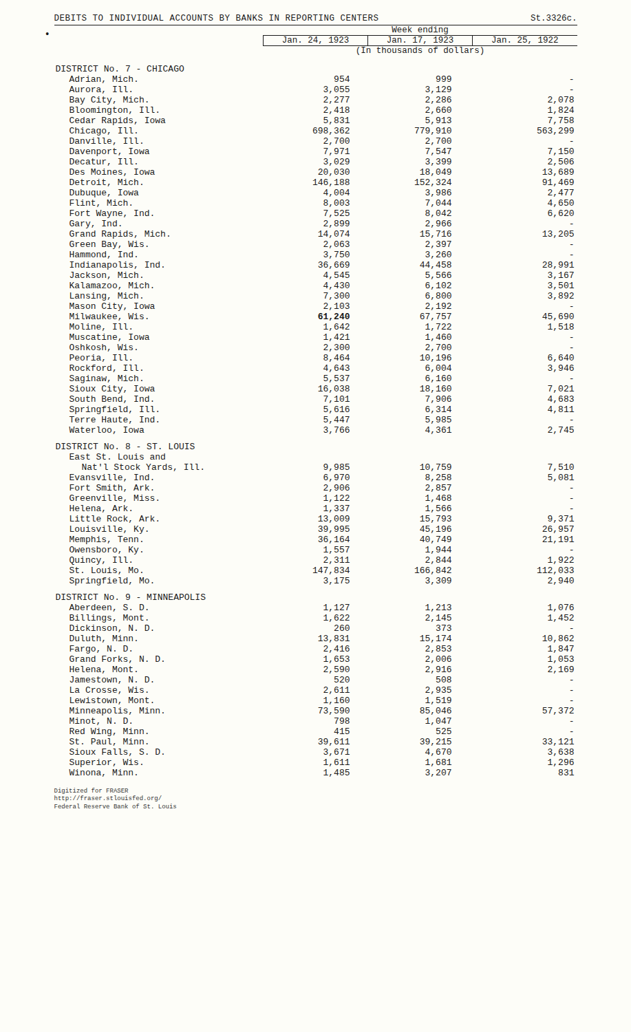•
Debits to Individual Accounts by Banks in Reporting Centers
St.3326c.
| | Week ending |
| | Jan. 24, 1923 | Jan. 17, 1923 | Jan. 25, 1922 |
| | (In thousands of dollars) |
| DISTRICT No. 7 - CHICAGO | | | |
| Adrian, Mich. | 954 | 999 | - |
| Aurora, Ill. | 3,055 | 3,129 | - |
| Bay City, Mich. | 2,277 | 2,286 | 2,078 |
| Bloomington, Ill. | 2,418 | 2,660 | 1,824 |
| Cedar Rapids, Iowa | 5,831 | 5,913 | 7,758 |
| Chicago, Ill. | 698,362 | 779,910 | 563,299 |
| Danville, Ill. | 2,700 | 2,700 | - |
| Davenport, Iowa | 7,971 | 7,547 | 7,150 |
| Decatur, Ill. | 3,029 | 3,399 | 2,506 |
| Des Moines, Iowa | 20,030 | 18,049 | 13,689 |
| Detroit, Mich. | 146,188 | 152,324 | 91,469 |
| Dubuque, Iowa | 4,004 | 3,986 | 2,477 |
| Flint, Mich. | 8,003 | 7,044 | 4,650 |
| Fort Wayne, Ind. | 7,525 | 8,042 | 6,620 |
| Gary, Ind. | 2,899 | 2,966 | - |
| Grand Rapids, Mich. | 14,074 | 15,716 | 13,205 |
| Green Bay, Wis. | 2,063 | 2,397 | - |
| Hammond, Ind. | 3,750 | 3,260 | - |
| Indianapolis, Ind. | 36,669 | 44,458 | 28,991 |
| Jackson, Mich. | 4,545 | 5,566 | 3,167 |
| Kalamazoo, Mich. | 4,430 | 6,102 | 3,501 |
| Lansing, Mich. | 7,300 | 6,800 | 3,892 |
| Mason City, Iowa | 2,103 | 2,192 | - |
| Milwaukee, Wis. | 61,240 | 67,757 | 45,690 |
| Moline, Ill. | 1,642 | 1,722 | 1,518 |
| Muscatine, Iowa | 1,421 | 1,460 | - |
| Oshkosh, Wis. | 2,300 | 2,700 | - |
| Peoria, Ill. | 8,464 | 10,196 | 6,640 |
| Rockford, Ill. | 4,643 | 6,004 | 3,946 |
| Saginaw, Mich. | 5,537 | 6,160 | - |
| Sioux City, Iowa | 16,038 | 18,160 | 7,021 |
| South Bend, Ind. | 7,101 | 7,906 | 4,683 |
| Springfield, Ill. | 5,616 | 6,314 | 4,811 |
| Terre Haute, Ind. | 5,447 | 5,985 | - |
| Waterloo, Iowa | 3,766 | 4,361 | 2,745 |
| DISTRICT No. 8 - ST. LOUIS | | | |
| East St. Louis and | | | |
| Nat'l Stock Yards, Ill. | 9,985 | 10,759 | 7,510 |
| Evansville, Ind. | 6,970 | 8,258 | 5,081 |
| Fort Smith, Ark. | 2,906 | 2,857 | - |
| Greenville, Miss. | 1,122 | 1,468 | - |
| Helena, Ark. | 1,337 | 1,566 | - |
| Little Rock, Ark. | 13,009 | 15,793 | 9,371 |
| Louisville, Ky. | 39,995 | 45,196 | 26,957 |
| Memphis, Tenn. | 36,164 | 40,749 | 21,191 |
| Owensboro, Ky. | 1,557 | 1,944 | - |
| Quincy, Ill. | 2,311 | 2,844 | 1,922 |
| St. Louis, Mo. | 147,834 | 166,842 | 112,033 |
| Springfield, Mo. | 3,175 | 3,309 | 2,940 |
| DISTRICT No. 9 - MINNEAPOLIS | | | |
| Aberdeen, S. D. | 1,127 | 1,213 | 1,076 |
| Billings, Mont. | 1,622 | 2,145 | 1,452 |
| Dickinson, N. D. | 260 | 373 | - |
| Duluth, Minn. | 13,831 | 15,174 | 10,862 |
| Fargo, N. D. | 2,416 | 2,853 | 1,847 |
| Grand Forks, N. D. | 1,653 | 2,006 | 1,053 |
| Helena, Mont. | 2,590 | 2,916 | 2,169 |
| Jamestown, N. D. | 520 | 508 | - |
| La Crosse, Wis. | 2,611 | 2,935 | - |
| Lewistown, Mont. | 1,160 | 1,519 | - |
| Minneapolis, Minn. | 73,590 | 85,046 | 57,372 |
| Minot, N. D. | 798 | 1,047 | - |
| Red Wing, Minn. | 415 | 525 | - |
| St. Paul, Minn. | 39,611 | 39,215 | 33,121 |
| Sioux Falls, S. D. | 3,671 | 4,670 | 3,638 |
| Superior, Wis. | 1,611 | 1,681 | 1,296 |
| Winona, Minn. | 1,485 | 3,207 | 831 |
Digitized for FRASER
http://fraser.stlouisfed.org/
Federal Reserve Bank of St. Louis